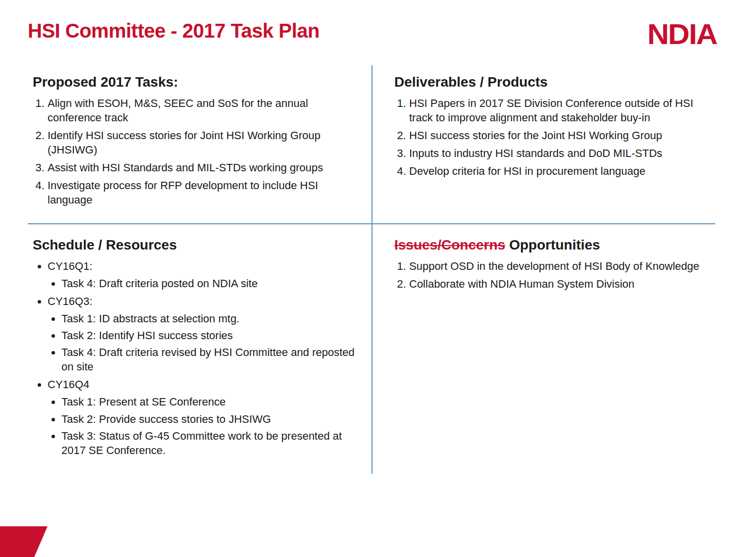HSI Committee - 2017 Task Plan
NDIA
Proposed 2017 Tasks:
Align with ESOH, M&S, SEEC and SoS for the annual conference track
Identify HSI success stories for Joint HSI Working Group (JHSIWG)
Assist with HSI Standards and MIL-STDs working groups
Investigate process for RFP development to include HSI language
Deliverables / Products
HSI Papers in 2017 SE Division Conference outside of HSI track to improve alignment and stakeholder buy-in
HSI success stories for the Joint HSI Working Group
Inputs to industry HSI standards and DoD MIL-STDs
Develop criteria for HSI in procurement language
Schedule / Resources
CY16Q1:
Task 4: Draft criteria posted on NDIA site
CY16Q3:
Task 1: ID abstracts at selection mtg.
Task 2: Identify HSI success stories
Task 4: Draft criteria revised by HSI Committee and reposted on site
CY16Q4
Task 1: Present at SE Conference
Task 2: Provide success stories to JHSIWG
Task 3: Status of G-45 Committee work to be presented at 2017 SE Conference.
Issues/Concerns Opportunities
Support OSD in the development of HSI Body of Knowledge
Collaborate with NDIA Human System Division